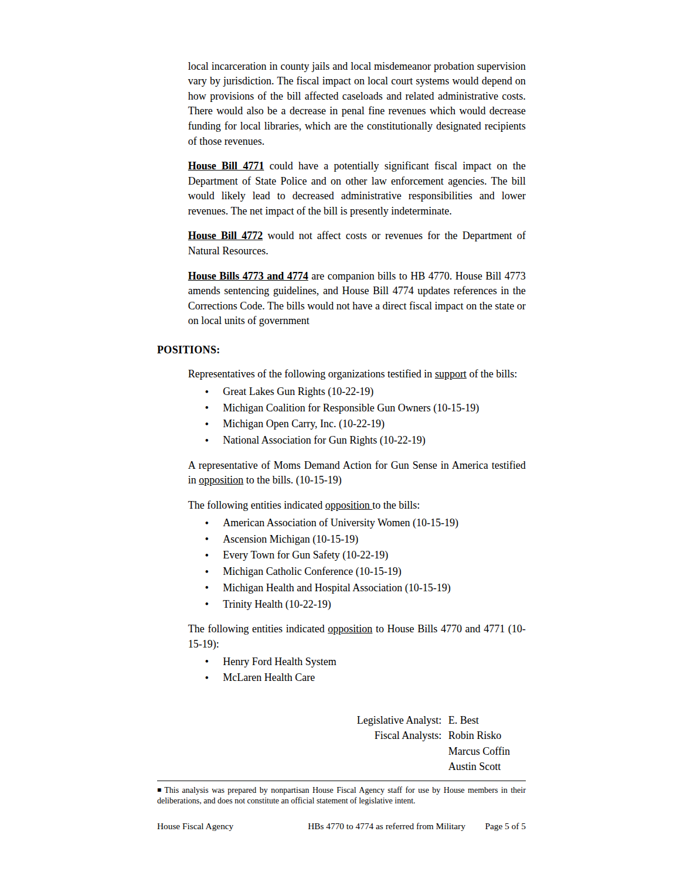local incarceration in county jails and local misdemeanor probation supervision vary by jurisdiction. The fiscal impact on local court systems would depend on how provisions of the bill affected caseloads and related administrative costs. There would also be a decrease in penal fine revenues which would decrease funding for local libraries, which are the constitutionally designated recipients of those revenues.
House Bill 4771 could have a potentially significant fiscal impact on the Department of State Police and on other law enforcement agencies. The bill would likely lead to decreased administrative responsibilities and lower revenues. The net impact of the bill is presently indeterminate.
House Bill 4772 would not affect costs or revenues for the Department of Natural Resources.
House Bills 4773 and 4774 are companion bills to HB 4770. House Bill 4773 amends sentencing guidelines, and House Bill 4774 updates references in the Corrections Code. The bills would not have a direct fiscal impact on the state or on local units of government
POSITIONS:
Representatives of the following organizations testified in support of the bills:
Great Lakes Gun Rights (10-22-19)
Michigan Coalition for Responsible Gun Owners (10-15-19)
Michigan Open Carry, Inc. (10-22-19)
National Association for Gun Rights (10-22-19)
A representative of Moms Demand Action for Gun Sense in America testified in opposition to the bills. (10-15-19)
The following entities indicated opposition to the bills:
American Association of University Women (10-15-19)
Ascension Michigan (10-15-19)
Every Town for Gun Safety (10-22-19)
Michigan Catholic Conference (10-15-19)
Michigan Health and Hospital Association (10-15-19)
Trinity Health (10-22-19)
The following entities indicated opposition to House Bills 4770 and 4771 (10-15-19):
Henry Ford Health System
McLaren Health Care
| Legislative Analyst: | E. Best |
| Fiscal Analysts: | Robin Risko |
| | Marcus Coffin |
| | Austin Scott |
■This analysis was prepared by nonpartisan House Fiscal Agency staff for use by House members in their deliberations, and does not constitute an official statement of legislative intent.
House Fiscal Agency
HBs 4770 to 4774 as referred from MilitaryPage 5 of 5